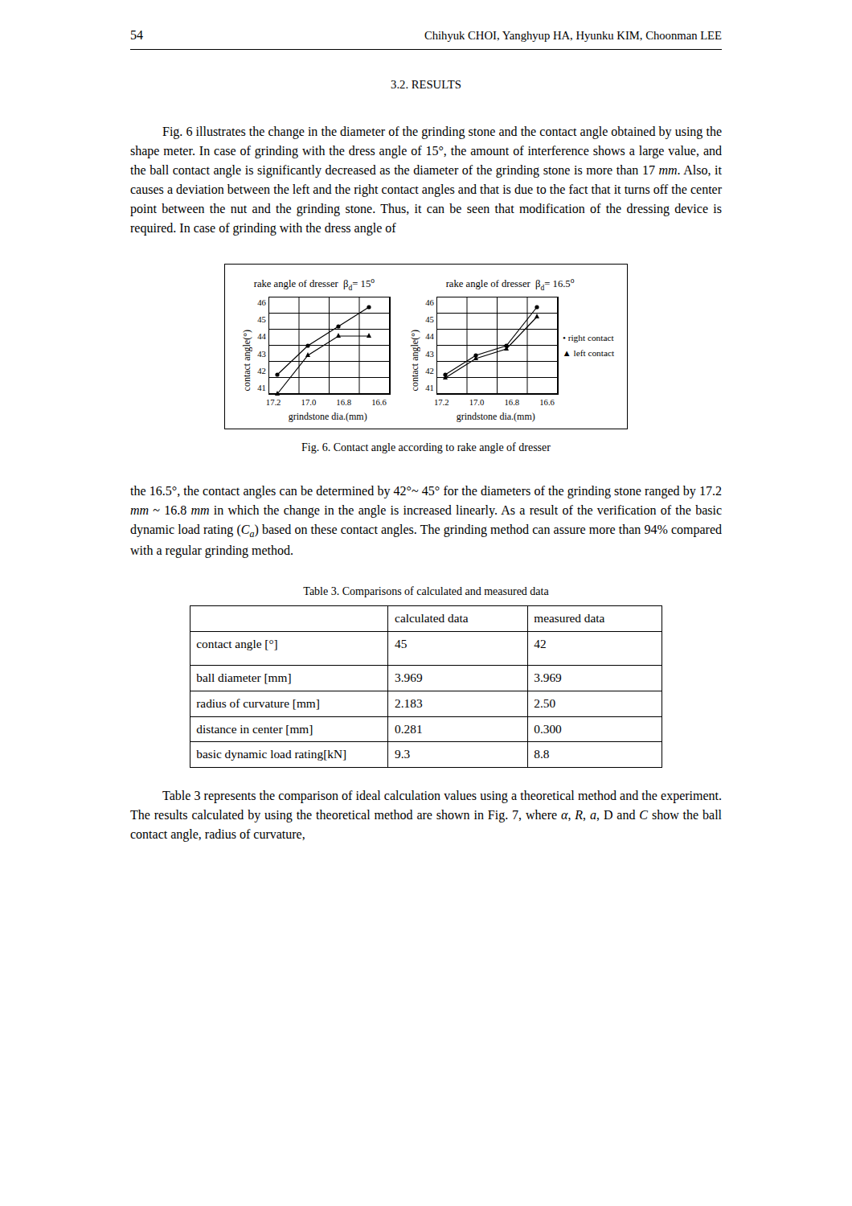54 Chihyuk CHOI, Yanghyup HA, Hyunku KIM, Choonman LEE
3.2. RESULTS
Fig. 6 illustrates the change in the diameter of the grinding stone and the contact angle obtained by using the shape meter. In case of grinding with the dress angle of 15°, the amount of interference shows a large value, and the ball contact angle is significantly decreased as the diameter of the grinding stone is more than 17 mm. Also, it causes a deviation between the left and the right contact angles and that is due to the fact that it turns off the center point between the nut and the grinding stone. Thus, it can be seen that modification of the dressing device is required. In case of grinding with the dress angle of
rake angle of dresser βd= 15o
contact angle(°)
46 45 44 43 42 41
17.217.016.816.6
grindstone dia.(mm)
rake angle of dresser βd= 16.5o
contact angle(°)
46 45 44 43 42 41
• right contact
▲ left contact
17.217.016.816.6
grindstone dia.(mm)
Fig. 6. Contact angle according to rake angle of dresser
the 16.5°, the contact angles can be determined by 42°~ 45° for the diameters of the grinding stone ranged by 17.2 mm ~ 16.8 mm in which the change in the angle is increased linearly. As a result of the verification of the basic dynamic load rating (Ca) based on these contact angles. The grinding method can assure more than 94% compared with a regular grinding method.
Table 3. Comparisons of calculated and measured data
| | calculated data | measured data |
| contact angle [°] | 45 | 42 |
| ball diameter [mm] | 3.969 | 3.969 |
| radius of curvature [mm] | 2.183 | 2.50 |
| distance in center [mm] | 0.281 | 0.300 |
| basic dynamic load rating[kN] | 9.3 | 8.8 |
Table 3 represents the comparison of ideal calculation values using a theoretical method and the experiment. The results calculated by using the theoretical method are shown in Fig. 7, where α, R, a, D and C show the ball contact angle, radius of curvature,